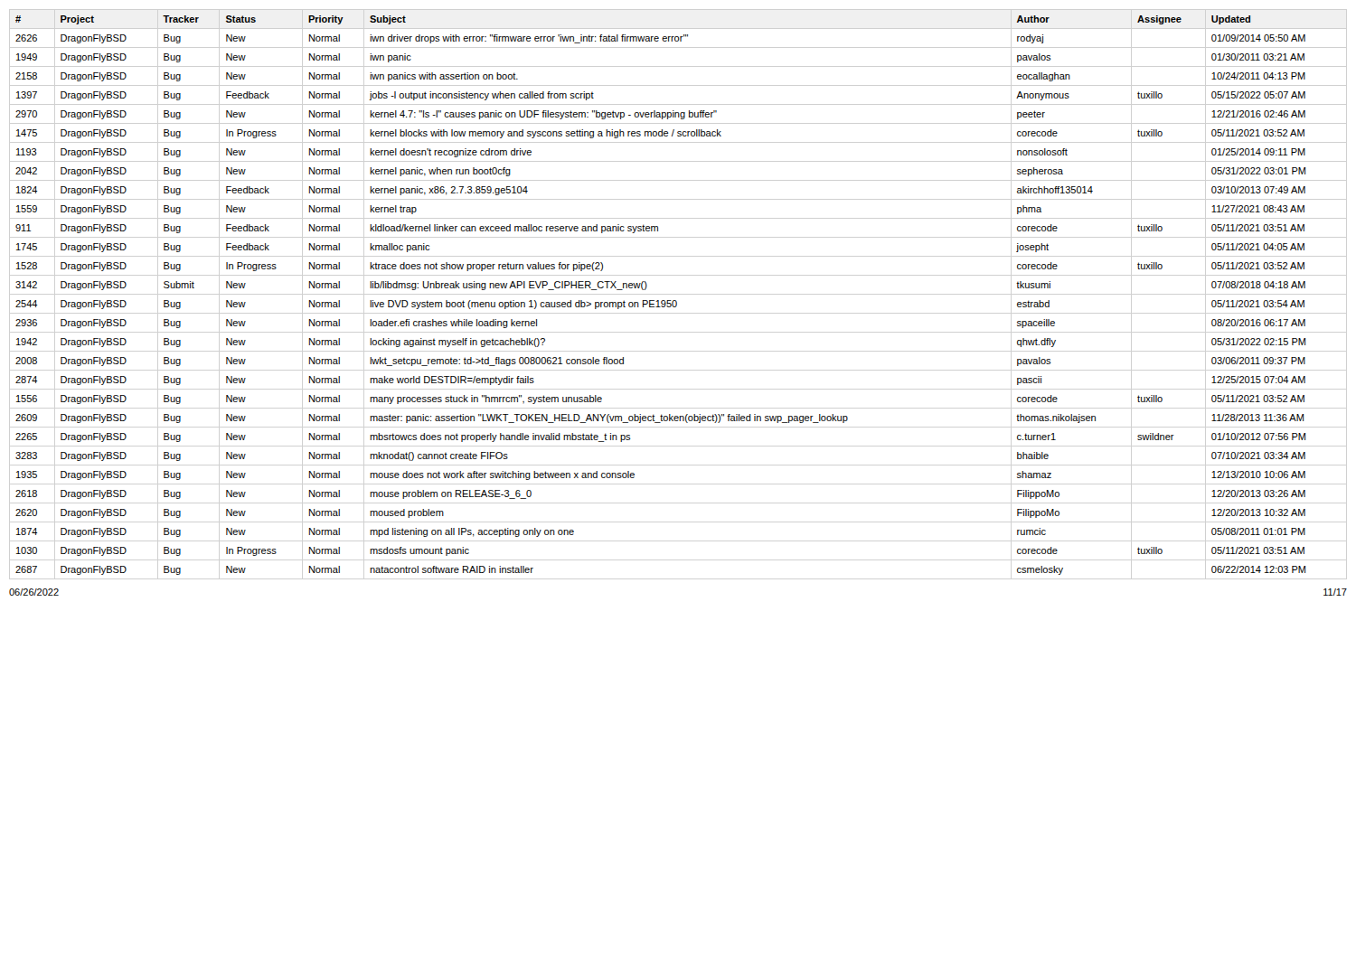| # | Project | Tracker | Status | Priority | Subject | Author | Assignee | Updated |
| --- | --- | --- | --- | --- | --- | --- | --- | --- |
| 2626 | DragonFlyBSD | Bug | New | Normal | iwn driver drops with error: "firmware error 'iwn_intr: fatal firmware error'" | rodyaj | | 01/09/2014 05:50 AM |
| 1949 | DragonFlyBSD | Bug | New | Normal | iwn panic | pavalos | | 01/30/2011 03:21 AM |
| 2158 | DragonFlyBSD | Bug | New | Normal | iwn panics with assertion on boot. | eocallaghan | | 10/24/2011 04:13 PM |
| 1397 | DragonFlyBSD | Bug | Feedback | Normal | jobs -l output inconsistency when called from script | Anonymous | tuxillo | 05/15/2022 05:07 AM |
| 2970 | DragonFlyBSD | Bug | New | Normal | kernel 4.7: "ls -l" causes panic on UDF filesystem: "bgetvp - overlapping buffer" | peeter | | 12/21/2016 02:46 AM |
| 1475 | DragonFlyBSD | Bug | In Progress | Normal | kernel blocks with low memory and syscons setting a high res mode / scrollback | corecode | tuxillo | 05/11/2021 03:52 AM |
| 1193 | DragonFlyBSD | Bug | New | Normal | kernel doesn't recognize cdrom drive | nonsolosoft | | 01/25/2014 09:11 PM |
| 2042 | DragonFlyBSD | Bug | New | Normal | kernel panic, when run boot0cfg | sepherosa | | 05/31/2022 03:01 PM |
| 1824 | DragonFlyBSD | Bug | Feedback | Normal | kernel panic, x86, 2.7.3.859.ge5104 | akirchhoff135014 | | 03/10/2013 07:49 AM |
| 1559 | DragonFlyBSD | Bug | New | Normal | kernel trap | phma | | 11/27/2021 08:43 AM |
| 911 | DragonFlyBSD | Bug | Feedback | Normal | kldload/kernel linker can exceed malloc reserve and panic system | corecode | tuxillo | 05/11/2021 03:51 AM |
| 1745 | DragonFlyBSD | Bug | Feedback | Normal | kmalloc panic | josepht | | 05/11/2021 04:05 AM |
| 1528 | DragonFlyBSD | Bug | In Progress | Normal | ktrace does not show proper return values for pipe(2) | corecode | tuxillo | 05/11/2021 03:52 AM |
| 3142 | DragonFlyBSD | Submit | New | Normal | lib/libdmsg: Unbreak using new API EVP_CIPHER_CTX_new() | tkusumi | | 07/08/2018 04:18 AM |
| 2544 | DragonFlyBSD | Bug | New | Normal | live DVD system boot (menu option 1) caused db> prompt on PE1950 | estrabd | | 05/11/2021 03:54 AM |
| 2936 | DragonFlyBSD | Bug | New | Normal | loader.efi crashes while loading kernel | spaceille | | 08/20/2016 06:17 AM |
| 1942 | DragonFlyBSD | Bug | New | Normal | locking against myself in getcacheblk()? | qhwt.dfly | | 05/31/2022 02:15 PM |
| 2008 | DragonFlyBSD | Bug | New | Normal | lwkt_setcpu_remote: td->td_flags 00800621 console flood | pavalos | | 03/06/2011 09:37 PM |
| 2874 | DragonFlyBSD | Bug | New | Normal | make world DESTDIR=/emptydir fails | pascii | | 12/25/2015 07:04 AM |
| 1556 | DragonFlyBSD | Bug | New | Normal | many processes stuck in "hmrrcm", system unusable | corecode | tuxillo | 05/11/2021 03:52 AM |
| 2609 | DragonFlyBSD | Bug | New | Normal | master: panic: assertion "LWKT_TOKEN_HELD_ANY(vm_object_token(object))" failed in swp_pager_lookup | thomas.nikolajsen | | 11/28/2013 11:36 AM |
| 2265 | DragonFlyBSD | Bug | New | Normal | mbsrtowcs does not properly handle invalid mbstate_t in ps | c.turner1 | swildner | 01/10/2012 07:56 PM |
| 3283 | DragonFlyBSD | Bug | New | Normal | mknodat() cannot create FIFOs | bhaible | | 07/10/2021 03:34 AM |
| 1935 | DragonFlyBSD | Bug | New | Normal | mouse does not work after switching between x and console | shamaz | | 12/13/2010 10:06 AM |
| 2618 | DragonFlyBSD | Bug | New | Normal | mouse problem on RELEASE-3_6_0 | FilippoMo | | 12/20/2013 03:26 AM |
| 2620 | DragonFlyBSD | Bug | New | Normal | moused problem | FilippoMo | | 12/20/2013 10:32 AM |
| 1874 | DragonFlyBSD | Bug | New | Normal | mpd listening on all IPs, accepting only on one | rumcic | | 05/08/2011 01:01 PM |
| 1030 | DragonFlyBSD | Bug | In Progress | Normal | msdosfs umount panic | corecode | tuxillo | 05/11/2021 03:51 AM |
| 2687 | DragonFlyBSD | Bug | New | Normal | natacontrol software RAID in installer | csmelosky | | 06/22/2014 12:03 PM |
06/26/2022 11/17